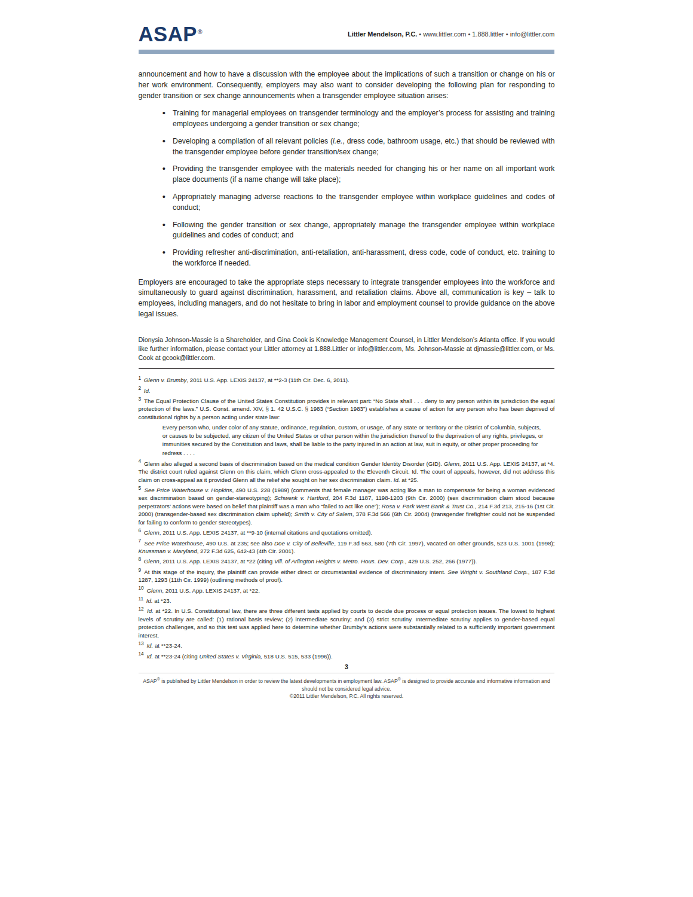ASAP®
Littler Mendelson, P.C. • www.littler.com • 1.888.littler • info@littler.com
announcement and how to have a discussion with the employee about the implications of such a transition or change on his or her work environment. Consequently, employers may also want to consider developing the following plan for responding to gender transition or sex change announcements when a transgender employee situation arises:
Training for managerial employees on transgender terminology and the employer’s process for assisting and training employees undergoing a gender transition or sex change;
Developing a compilation of all relevant policies (i.e., dress code, bathroom usage, etc.) that should be reviewed with the transgender employee before gender transition/sex change;
Providing the transgender employee with the materials needed for changing his or her name on all important work place documents (if a name change will take place);
Appropriately managing adverse reactions to the transgender employee within workplace guidelines and codes of conduct;
Following the gender transition or sex change, appropriately manage the transgender employee within workplace guidelines and codes of conduct; and
Providing refresher anti-discrimination, anti-retaliation, anti-harassment, dress code, code of conduct, etc. training to the workforce if needed.
Employers are encouraged to take the appropriate steps necessary to integrate transgender employees into the workforce and simultaneously to guard against discrimination, harassment, and retaliation claims. Above all, communication is key – talk to employees, including managers, and do not hesitate to bring in labor and employment counsel to provide guidance on the above legal issues.
Dionysia Johnson-Massie is a Shareholder, and Gina Cook is Knowledge Management Counsel, in Littler Mendelson’s Atlanta office. If you would like further information, please contact your Littler attorney at 1.888.Littler or info@littler.com, Ms. Johnson-Massie at djmassie@littler.com, or Ms. Cook at gcook@littler.com.
1 Glenn v. Brumby, 2011 U.S. App. LEXIS 24137, at **2-3 (11th Cir. Dec. 6, 2011).
2 Id.
3 The Equal Protection Clause of the United States Constitution provides in relevant part: “No State shall . . . deny to any person within its jurisdiction the equal protection of the laws.” U.S. Const. amend. XIV, § 1. 42 U.S.C. § 1983 (“Section 1983”) establishes a cause of action for any person who has been deprived of constitutional rights by a person acting under state law:
Every person who, under color of any statute, ordinance, regulation, custom, or usage, of any State or Territory or the District of Columbia, subjects,
or causes to be subjected, any citizen of the United States or other person within the jurisdiction thereof to the deprivation of any rights, privileges, or
immunities secured by the Constitution and laws, shall be liable to the party injured in an action at law, suit in equity, or other proper proceeding for
redress . . . .
4 Glenn also alleged a second basis of discrimination based on the medical condition Gender Identity Disorder (GID). Glenn, 2011 U.S. App. LEXIS 24137, at *4. The district court ruled against Glenn on this claim, which Glenn cross-appealed to the Eleventh Circuit. Id. The court of appeals, however, did not address this claim on cross-appeal as it provided Glenn all the relief she sought on her sex discrimination claim. Id. at *25.
5 See Price Waterhouse v. Hopkins, 490 U.S. 228 (1989) (comments that female manager was acting like a man to compensate for being a woman evidenced sex discrimination based on gender-stereotyping); Schwenk v. Hartford, 204 F.3d 1187, 1198-1203 (9th Cir. 2000) (sex discrimination claim stood because perpetrators’ actions were based on belief that plaintiff was a man who “failed to act like one”); Rosa v. Park West Bank & Trust Co., 214 F.3d 213, 215-16 (1st Cir. 2000) (transgender-based sex discrimination claim upheld); Smith v. City of Salem, 378 F.3d 566 (6th Cir. 2004) (transgender firefighter could not be suspended for failing to conform to gender stereotypes).
6 Glenn, 2011 U.S. App. LEXIS 24137, at **9-10 (internal citations and quotations omitted).
7 See Price Waterhouse, 490 U.S. at 235; see also Doe v. City of Belleville, 119 F.3d 563, 580 (7th Cir. 1997), vacated on other grounds, 523 U.S. 1001 (1998); Knussman v. Maryland, 272 F.3d 625, 642-43 (4th Cir. 2001).
8 Glenn, 2011 U.S. App. LEXIS 24137, at *22 (citing Vill. of Arlington Heights v. Metro. Hous. Dev. Corp., 429 U.S. 252, 266 (1977)).
9 At this stage of the inquiry, the plaintiff can provide either direct or circumstantial evidence of discriminatory intent. See Wright v. Southland Corp., 187 F.3d 1287, 1293 (11th Cir. 1999) (outlining methods of proof).
10 Glenn, 2011 U.S. App. LEXIS 24137, at *22.
11 Id. at *23.
12 Id. at *22. In U.S. Constitutional law, there are three different tests applied by courts to decide due process or equal protection issues. The lowest to highest levels of scrutiny are called: (1) rational basis review; (2) intermediate scrutiny; and (3) strict scrutiny. Intermediate scrutiny applies to gender-based equal protection challenges, and so this test was applied here to determine whether Brumby’s actions were substantially related to a sufficiently important government interest.
13 Id. at **23-24.
14 Id. at **23-24 (citing United States v. Virginia, 518 U.S. 515, 533 (1996)).
3
ASAP® is published by Littler Mendelson in order to review the latest developments in employment law. ASAP® is designed to provide accurate and informative information and should not be considered legal advice.
©2011 Littler Mendelson, P.C. All rights reserved.